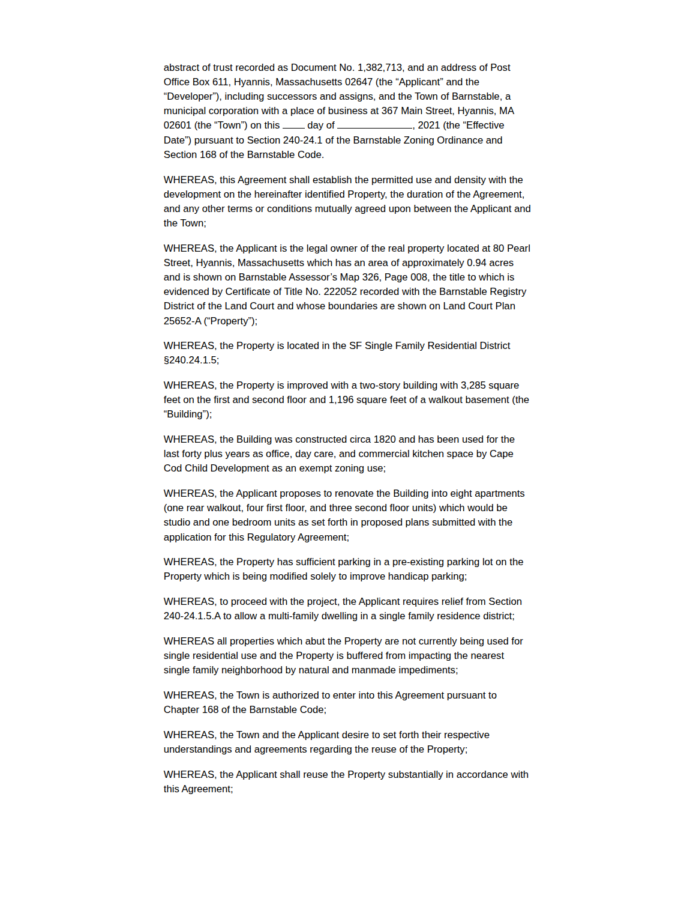abstract of trust recorded as Document No. 1,382,713, and an address of Post Office Box 611, Hyannis, Massachusetts 02647 (the “Applicant” and the “Developer”), including successors and assigns, and the Town of Barnstable, a municipal corporation with a place of business at 367 Main Street, Hyannis, MA 02601 (the “Town”) on this day of , 2021 (the “Effective Date”) pursuant to Section 240-24.1 of the Barnstable Zoning Ordinance and Section 168 of the Barnstable Code.
WHEREAS, this Agreement shall establish the permitted use and density with the development on the hereinafter identified Property, the duration of the Agreement, and any other terms or conditions mutually agreed upon between the Applicant and the Town;
WHEREAS, the Applicant is the legal owner of the real property located at 80 Pearl Street, Hyannis, Massachusetts which has an area of approximately 0.94 acres and is shown on Barnstable Assessor’s Map 326, Page 008, the title to which is evidenced by Certificate of Title No. 222052 recorded with the Barnstable Registry District of the Land Court and whose boundaries are shown on Land Court Plan 25652-A (“Property”);
WHEREAS, the Property is located in the SF Single Family Residential District §240.24.1.5;
WHEREAS, the Property is improved with a two-story building with 3,285 square feet on the first and second floor and 1,196 square feet of a walkout basement (the “Building”);
WHEREAS, the Building was constructed circa 1820 and has been used for the last forty plus years as office, day care, and commercial kitchen space by Cape Cod Child Development as an exempt zoning use;
WHEREAS, the Applicant proposes to renovate the Building into eight apartments (one rear walkout, four first floor, and three second floor units) which would be studio and one bedroom units as set forth in proposed plans submitted with the application for this Regulatory Agreement;
WHEREAS, the Property has sufficient parking in a pre-existing parking lot on the Property which is being modified solely to improve handicap parking;
WHEREAS, to proceed with the project, the Applicant requires relief from Section 240-24.1.5.A to allow a multi-family dwelling in a single family residence district;
WHEREAS all properties which abut the Property are not currently being used for single residential use and the Property is buffered from impacting the nearest single family neighborhood by natural and manmade impediments;
WHEREAS, the Town is authorized to enter into this Agreement pursuant to Chapter 168 of the Barnstable Code;
WHEREAS, the Town and the Applicant desire to set forth their respective understandings and agreements regarding the reuse of the Property;
WHEREAS, the Applicant shall reuse the Property substantially in accordance with this Agreement;